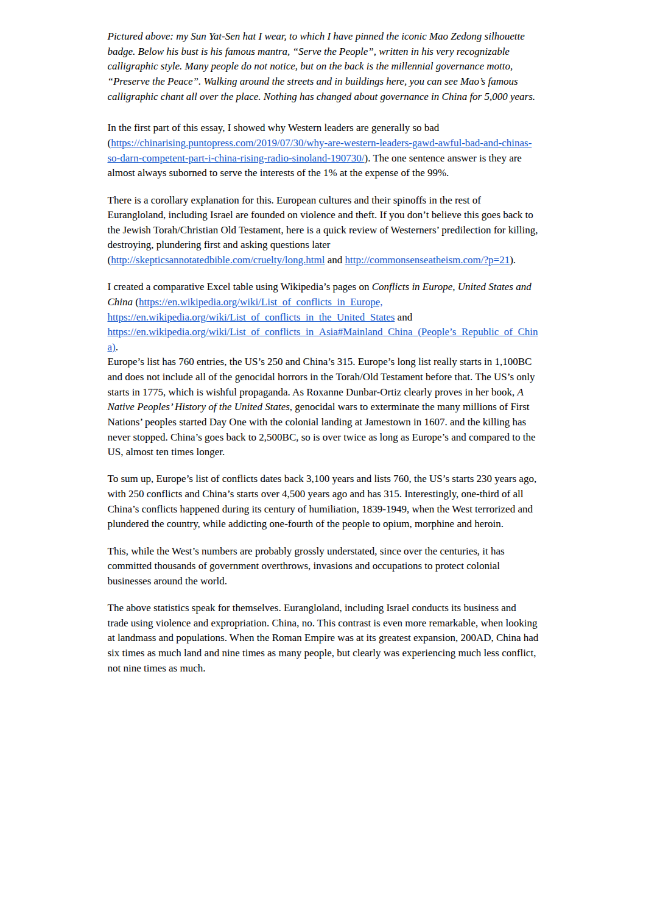Pictured above: my Sun Yat-Sen hat I wear, to which I have pinned the iconic Mao Zedong silhouette badge. Below his bust is his famous mantra, “Serve the People”, written in his very recognizable calligraphic style. Many people do not notice, but on the back is the millennial governance motto, “Preserve the Peace”. Walking around the streets and in buildings here, you can see Mao’s famous calligraphic chant all over the place. Nothing has changed about governance in China for 5,000 years.
In the first part of this essay, I showed why Western leaders are generally so bad (https://chinarising.puntopress.com/2019/07/30/why-are-western-leaders-gawd-awful-bad-and-chinas-so-darn-competent-part-i-china-rising-radio-sinoland-190730/). The one sentence answer is they are almost always suborned to serve the interests of the 1% at the expense of the 99%.
There is a corollary explanation for this. European cultures and their spinoffs in the rest of Eurangloland, including Israel are founded on violence and theft. If you don’t believe this goes back to the Jewish Torah/Christian Old Testament, here is a quick review of Westerners’ predilection for killing, destroying, plundering first and asking questions later (http://skepticsannotatedbible.com/cruelty/long.html and http://commonsenseatheism.com/?p=21).
I created a comparative Excel table using Wikipedia’s pages on Conflicts in Europe, United States and China (https://en.wikipedia.org/wiki/List_of_conflicts_in_Europe,
https://en.wikipedia.org/wiki/List_of_conflicts_in_the_United_States and
https://en.wikipedia.org/wiki/List_of_conflicts_in_Asia#Mainland_China_(People’s_Republic_of_China).
Europe’s list has 760 entries, the US’s 250 and China’s 315. Europe’s long list really starts in 1,100BC and does not include all of the genocidal horrors in the Torah/Old Testament before that. The US’s only starts in 1775, which is wishful propaganda. As Roxanne Dunbar-Ortiz clearly proves in her book, A Native Peoples’ History of the United States, genocidal wars to exterminate the many millions of First Nations’ peoples started Day One with the colonial landing at Jamestown in 1607. and the killing has never stopped. China’s goes back to 2,500BC, so is over twice as long as Europe’s and compared to the US, almost ten times longer.
To sum up, Europe’s list of conflicts dates back 3,100 years and lists 760, the US’s starts 230 years ago, with 250 conflicts and China’s starts over 4,500 years ago and has 315. Interestingly, one-third of all China’s conflicts happened during its century of humiliation, 1839-1949, when the West terrorized and plundered the country, while addicting one-fourth of the people to opium, morphine and heroin.
This, while the West’s numbers are probably grossly understated, since over the centuries, it has committed thousands of government overthrows, invasions and occupations to protect colonial businesses around the world.
The above statistics speak for themselves. Eurangloland, including Israel conducts its business and trade using violence and expropriation. China, no. This contrast is even more remarkable, when looking at landmass and populations. When the Roman Empire was at its greatest expansion, 200AD, China had six times as much land and nine times as many people, but clearly was experiencing much less conflict, not nine times as much.